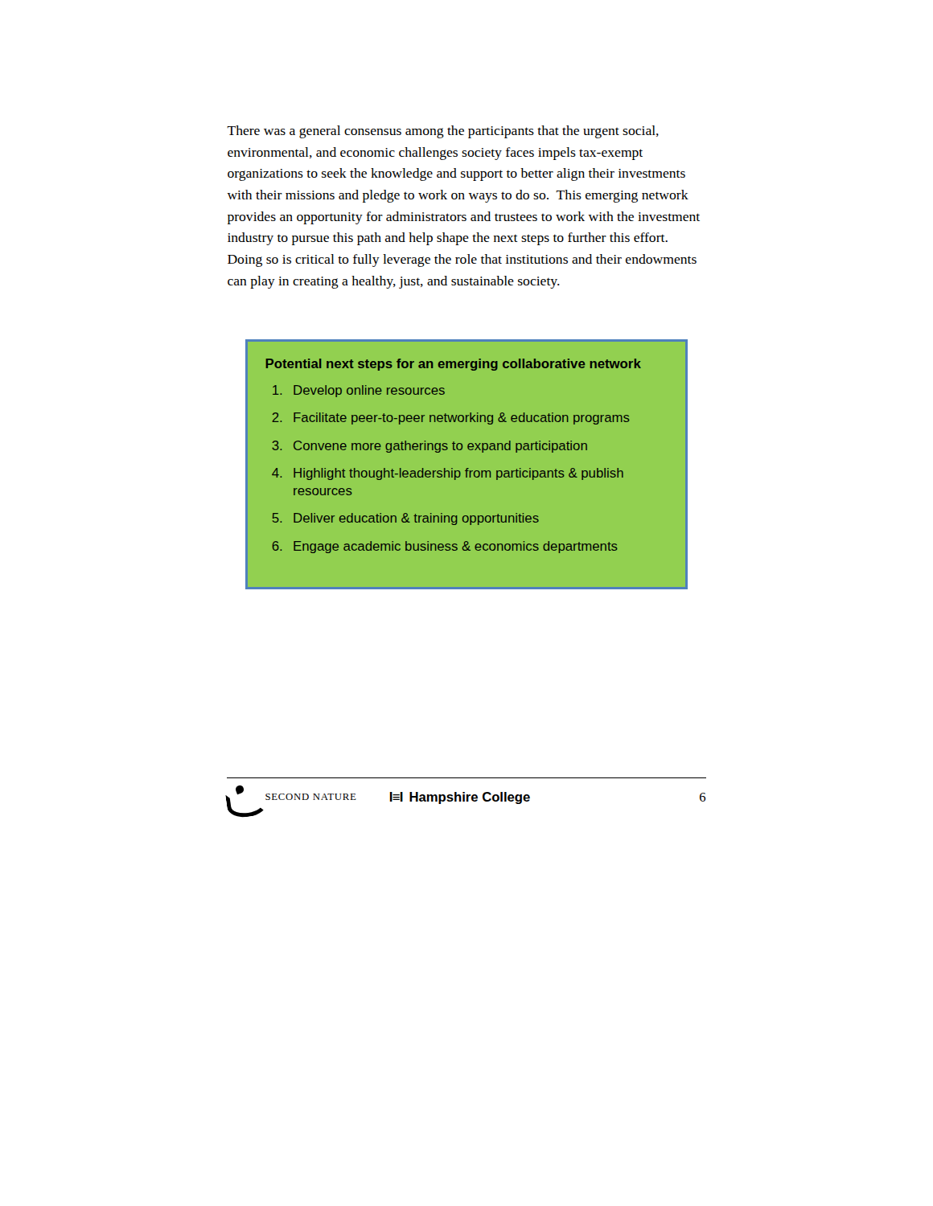There was a general consensus among the participants that the urgent social, environmental, and economic challenges society faces impels tax-exempt organizations to seek the knowledge and support to better align their investments with their missions and pledge to work on ways to do so. This emerging network provides an opportunity for administrators and trustees to work with the investment industry to pursue this path and help shape the next steps to further this effort. Doing so is critical to fully leverage the role that institutions and their endowments can play in creating a healthy, just, and sustainable society.
Potential next steps for an emerging collaborative network
Develop online resources
Facilitate peer-to-peer networking & education programs
Convene more gatherings to expand participation
Highlight thought-leadership from participants & publish resources
Deliver education & training opportunities
Engage academic business & economics departments
SECOND NATURE
I≡I Hampshire College
6